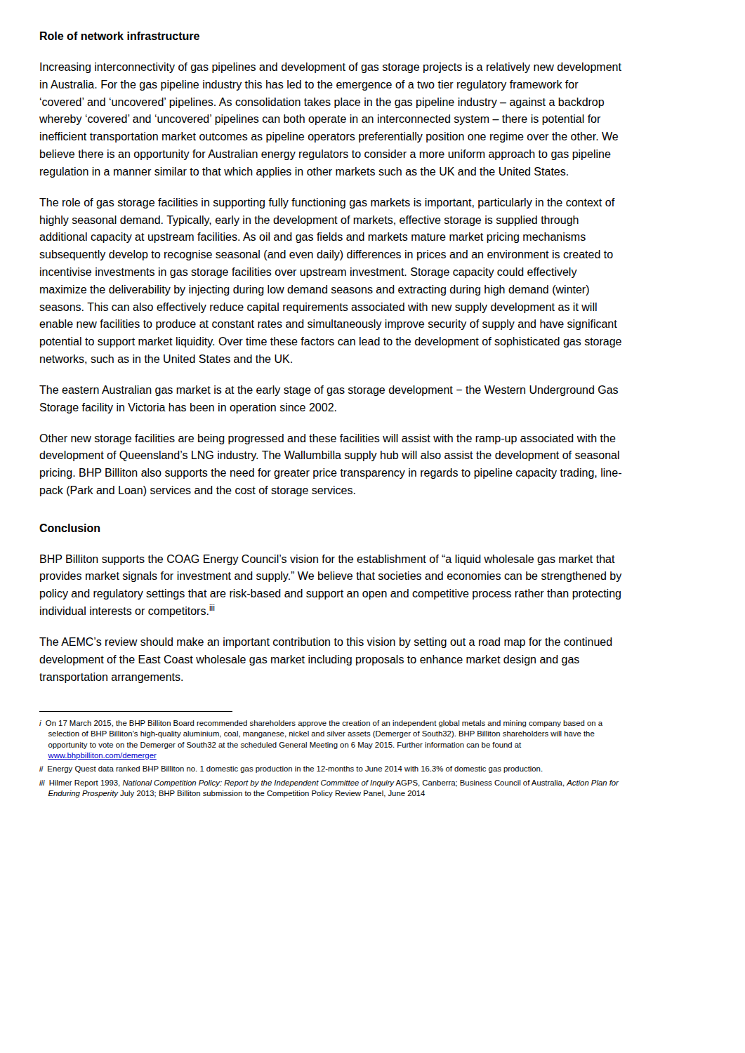Role of network infrastructure
Increasing interconnectivity of gas pipelines and development of gas storage projects is a relatively new development in Australia. For the gas pipeline industry this has led to the emergence of a two tier regulatory framework for ‘covered’ and ‘uncovered’ pipelines. As consolidation takes place in the gas pipeline industry – against a backdrop whereby ‘covered’ and ‘uncovered’ pipelines can both operate in an interconnected system – there is potential for inefficient transportation market outcomes as pipeline operators preferentially position one regime over the other. We believe there is an opportunity for Australian energy regulators to consider a more uniform approach to gas pipeline regulation in a manner similar to that which applies in other markets such as the UK and the United States.
The role of gas storage facilities in supporting fully functioning gas markets is important, particularly in the context of highly seasonal demand. Typically, early in the development of markets, effective storage is supplied through additional capacity at upstream facilities. As oil and gas fields and markets mature market pricing mechanisms subsequently develop to recognise seasonal (and even daily) differences in prices and an environment is created to incentivise investments in gas storage facilities over upstream investment. Storage capacity could effectively maximize the deliverability by injecting during low demand seasons and extracting during high demand (winter) seasons. This can also effectively reduce capital requirements associated with new supply development as it will enable new facilities to produce at constant rates and simultaneously improve security of supply and have significant potential to support market liquidity. Over time these factors can lead to the development of sophisticated gas storage networks, such as in the United States and the UK.
The eastern Australian gas market is at the early stage of gas storage development − the Western Underground Gas Storage facility in Victoria has been in operation since 2002.
Other new storage facilities are being progressed and these facilities will assist with the ramp-up associated with the development of Queensland’s LNG industry. The Wallumbilla supply hub will also assist the development of seasonal pricing. BHP Billiton also supports the need for greater price transparency in regards to pipeline capacity trading, line-pack (Park and Loan) services and the cost of storage services.
Conclusion
BHP Billiton supports the COAG Energy Council’s vision for the establishment of “a liquid wholesale gas market that provides market signals for investment and supply.” We believe that societies and economies can be strengthened by policy and regulatory settings that are risk-based and support an open and competitive process rather than protecting individual interests or competitors.iii
The AEMC’s review should make an important contribution to this vision by setting out a road map for the continued development of the East Coast wholesale gas market including proposals to enhance market design and gas transportation arrangements.
i On 17 March 2015, the BHP Billiton Board recommended shareholders approve the creation of an independent global metals and mining company based on a selection of BHP Billiton’s high-quality aluminium, coal, manganese, nickel and silver assets (Demerger of South32). BHP Billiton shareholders will have the opportunity to vote on the Demerger of South32 at the scheduled General Meeting on 6 May 2015. Further information can be found at www.bhpbilliton.com/demerger
ii Energy Quest data ranked BHP Billiton no. 1 domestic gas production in the 12-months to June 2014 with 16.3% of domestic gas production.
iii Hilmer Report 1993, National Competition Policy: Report by the Independent Committee of Inquiry AGPS, Canberra; Business Council of Australia, Action Plan for Enduring Prosperity July 2013; BHP Billiton submission to the Competition Policy Review Panel, June 2014